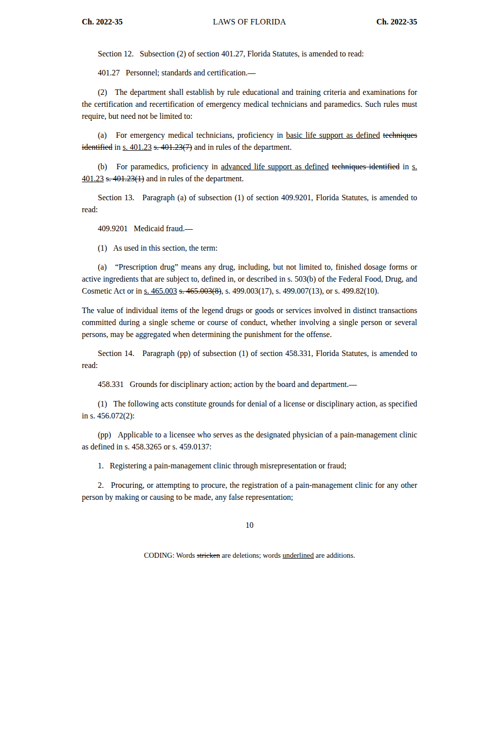Ch. 2022-35 LAWS OF FLORIDA Ch. 2022-35
Section 12. Subsection (2) of section 401.27, Florida Statutes, is amended to read:
401.27 Personnel; standards and certification.—
(2) The department shall establish by rule educational and training criteria and examinations for the certification and recertification of emergency medical technicians and paramedics. Such rules must require, but need not be limited to:
(a) For emergency medical technicians, proficiency in basic life support as defined techniques identified in s. 401.23 s. 401.23(7) and in rules of the department.
(b) For paramedics, proficiency in advanced life support as defined techniques identified in s. 401.23 s. 401.23(1) and in rules of the department.
Section 13. Paragraph (a) of subsection (1) of section 409.9201, Florida Statutes, is amended to read:
409.9201 Medicaid fraud.—
(1) As used in this section, the term:
(a) “Prescription drug” means any drug, including, but not limited to, finished dosage forms or active ingredients that are subject to, defined in, or described in s. 503(b) of the Federal Food, Drug, and Cosmetic Act or in s. 465.003 s. 465.003(8), s. 499.003(17), s. 499.007(13), or s. 499.82(10).
The value of individual items of the legend drugs or goods or services involved in distinct transactions committed during a single scheme or course of conduct, whether involving a single person or several persons, may be aggregated when determining the punishment for the offense.
Section 14. Paragraph (pp) of subsection (1) of section 458.331, Florida Statutes, is amended to read:
458.331 Grounds for disciplinary action; action by the board and department.—
(1) The following acts constitute grounds for denial of a license or disciplinary action, as specified in s. 456.072(2):
(pp) Applicable to a licensee who serves as the designated physician of a pain-management clinic as defined in s. 458.3265 or s. 459.0137:
1. Registering a pain-management clinic through misrepresentation or fraud;
2. Procuring, or attempting to procure, the registration of a pain-management clinic for any other person by making or causing to be made, any false representation;
10
CODING: Words stricken are deletions; words underlined are additions.